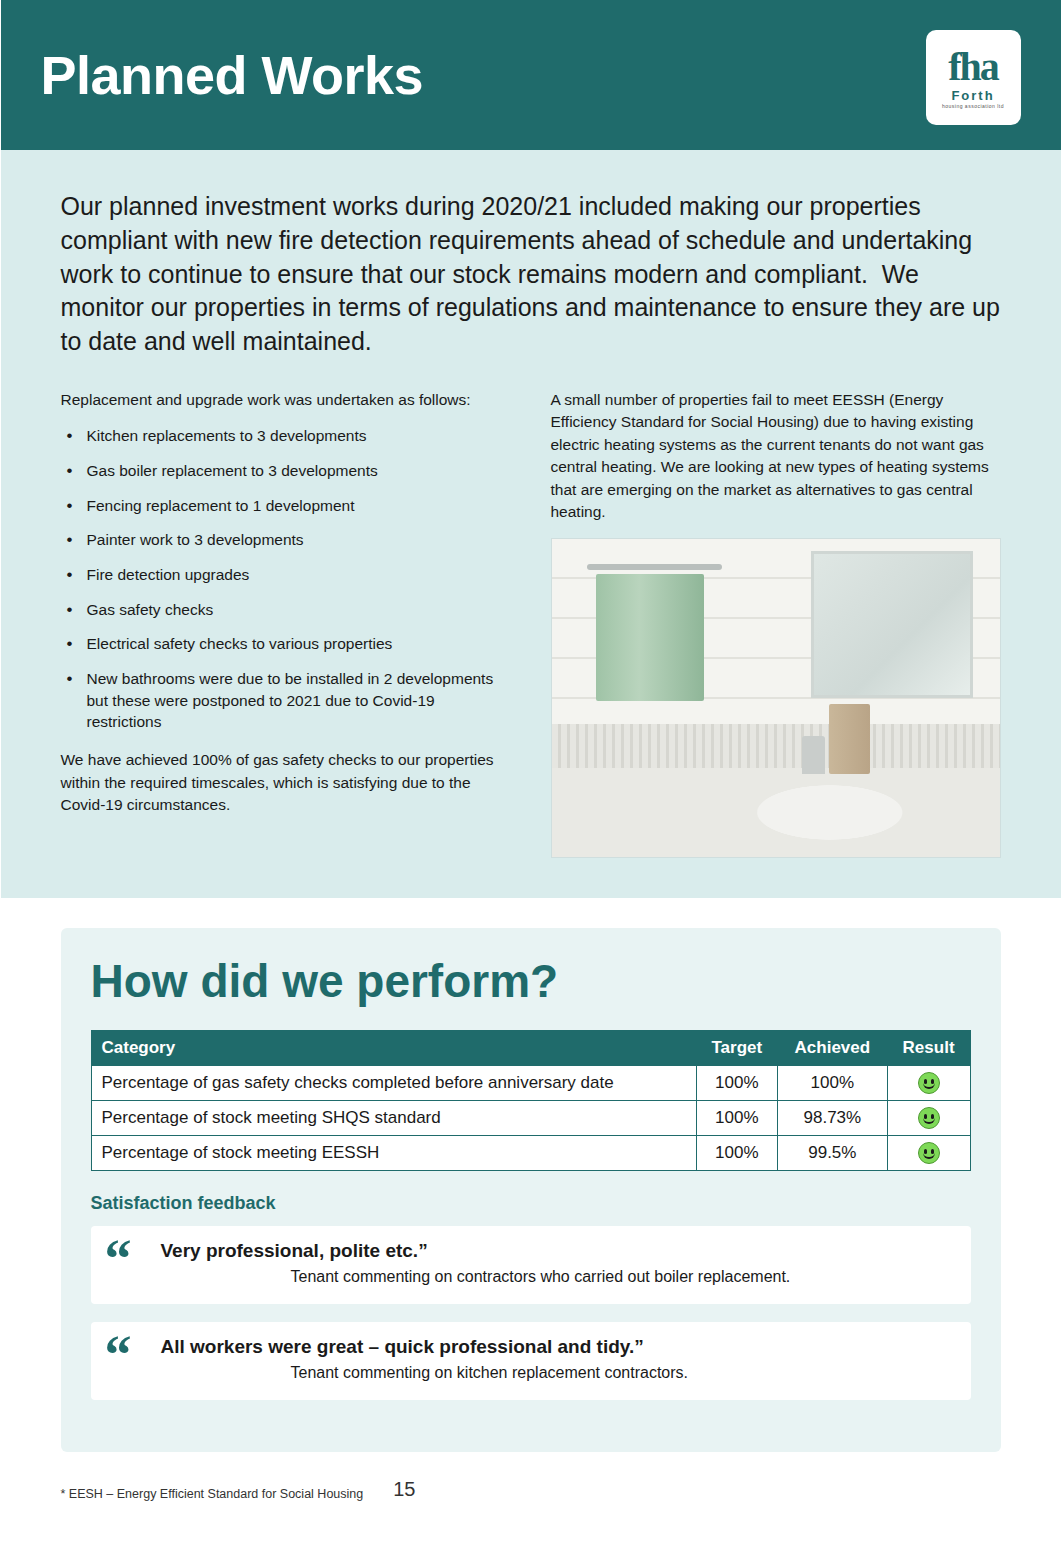Planned Works
fha
Forth
housing association ltd
Our planned investment works during 2020/21 included making our properties compliant with new fire detection requirements ahead of schedule and undertaking work to continue to ensure that our stock remains modern and compliant. We monitor our properties in terms of regulations and maintenance to ensure they are up to date and well maintained.
Replacement and upgrade work was undertaken as follows:
Kitchen replacements to 3 developments
Gas boiler replacement to 3 developments
Fencing replacement to 1 development
Painter work to 3 developments
Fire detection upgrades
Gas safety checks
Electrical safety checks to various properties
New bathrooms were due to be installed in 2 developments but these were postponed to 2021 due to Covid-19 restrictions
We have achieved 100% of gas safety checks to our properties within the required timescales, which is satisfying due to the Covid-19 circumstances.
A small number of properties fail to meet EESSH (Energy Efficiency Standard for Social Housing) due to having existing electric heating systems as the current tenants do not want gas central heating. We are looking at new types of heating systems that are emerging on the market as alternatives to gas central heating.
How did we perform?
| Category | Target | Achieved | Result |
| --- | --- | --- | --- |
| Percentage of gas safety checks completed before anniversary date | 100% | 100% | |
| Percentage of stock meeting SHQS standard | 100% | 98.73% | |
| Percentage of stock meeting EESSH | 100% | 99.5% | |
Satisfaction feedback
“
Very professional, polite etc.”
Tenant commenting on contractors who carried out boiler replacement.
“
All workers were great – quick professional and tidy.”
Tenant commenting on kitchen replacement contractors.
* EESH – Energy Efficient Standard for Social Housing
15